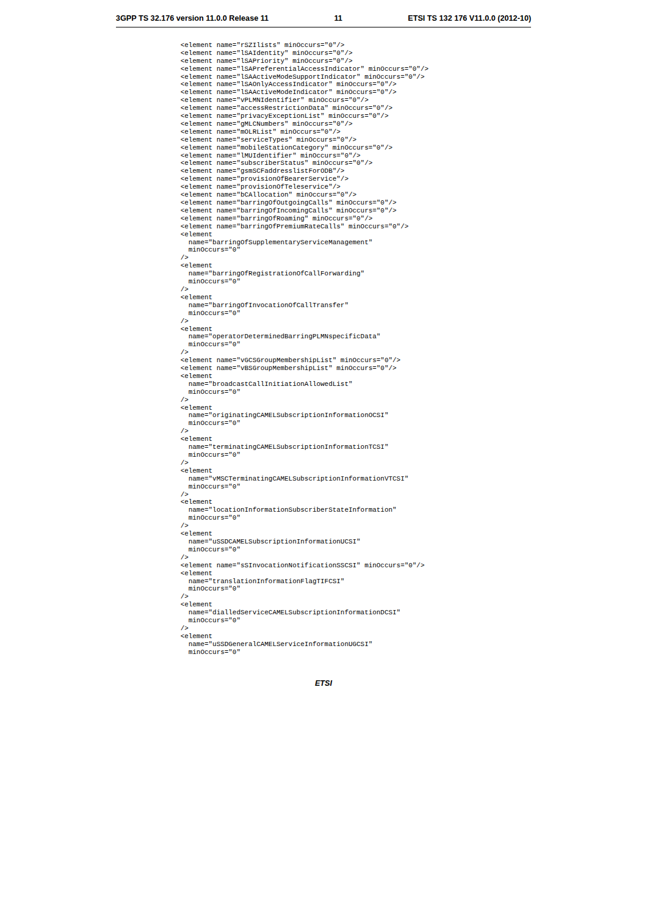3GPP TS 32.176 version 11.0.0 Release 11
11
ETSI TS 132 176 V11.0.0 (2012-10)
<element name="rSZIlists" minOccurs="0"/>
<element name="lSAIdentity" minOccurs="0"/>
<element name="lSAPriority" minOccurs="0"/>
<element name="lSAPreferentialAccessIndicator" minOccurs="0"/>
<element name="lSAActiveModeSupportIndicator" minOccurs="0"/>
<element name="lSAOnlyAccessIndicator" minOccurs="0"/>
<element name="lSAActiveModeIndicator" minOccurs="0"/>
<element name="vPLMNIdentifier" minOccurs="0"/>
<element name="accessRestrictionData" minOccurs="0"/>
<element name="privacyExceptionList" minOccurs="0"/>
<element name="gMLCNumbers" minOccurs="0"/>
<element name="mOLRList" minOccurs="0"/>
<element name="serviceTypes" minOccurs="0"/>
<element name="mobileStationCategory" minOccurs="0"/>
<element name="lMUIdentifier" minOccurs="0"/>
<element name="subscriberStatus" minOccurs="0"/>
<element name="gsmSCFaddresslistForODB"/>
<element name="provisionOfBearerService"/>
<element name="provisionOfTeleservice"/>
<element name="bCAllocation" minOccurs="0"/>
<element name="barringOfOutgoingCalls" minOccurs="0"/>
<element name="barringOfIncomingCalls" minOccurs="0"/>
<element name="barringOfRoaming" minOccurs="0"/>
<element name="barringOfPremiumRateCalls" minOccurs="0"/>
<element
  name="barringOfSupplementaryServiceManagement"
  minOccurs="0"
/>
<element
  name="barringOfRegistrationOfCallForwarding"
  minOccurs="0"
/>
<element
  name="barringOfInvocationOfCallTransfer"
  minOccurs="0"
/>
<element
  name="operatorDeterminedBarringPLMNspecificData"
  minOccurs="0"
/>
<element name="vGCSGroupMembershipList" minOccurs="0"/>
<element name="vBSGroupMembershipList" minOccurs="0"/>
<element
  name="broadcastCallInitiationAllowedList"
  minOccurs="0"
/>
<element
  name="originatingCAMELSubscriptionInformationOCSI"
  minOccurs="0"
/>
<element
  name="terminatingCAMELSubscriptionInformationTCSI"
  minOccurs="0"
/>
<element
  name="vMSCTerminatingCAMELSubscriptionInformationVTCSI"
  minOccurs="0"
/>
<element
  name="locationInformationSubscriberStateInformation"
  minOccurs="0"
/>
<element
  name="uSSDCAMELSubscriptionInformationUCSI"
  minOccurs="0"
/>
<element name="sSInvocationNotificationSSCSI" minOccurs="0"/>
<element
  name="translationInformationFlagTIFCSI"
  minOccurs="0"
/>
<element
  name="dialledServiceCAMELSubscriptionInformationDCSI"
  minOccurs="0"
/>
<element
  name="uSSDGeneralCAMELServiceInformationUGCSI"
  minOccurs="0"
ETSI